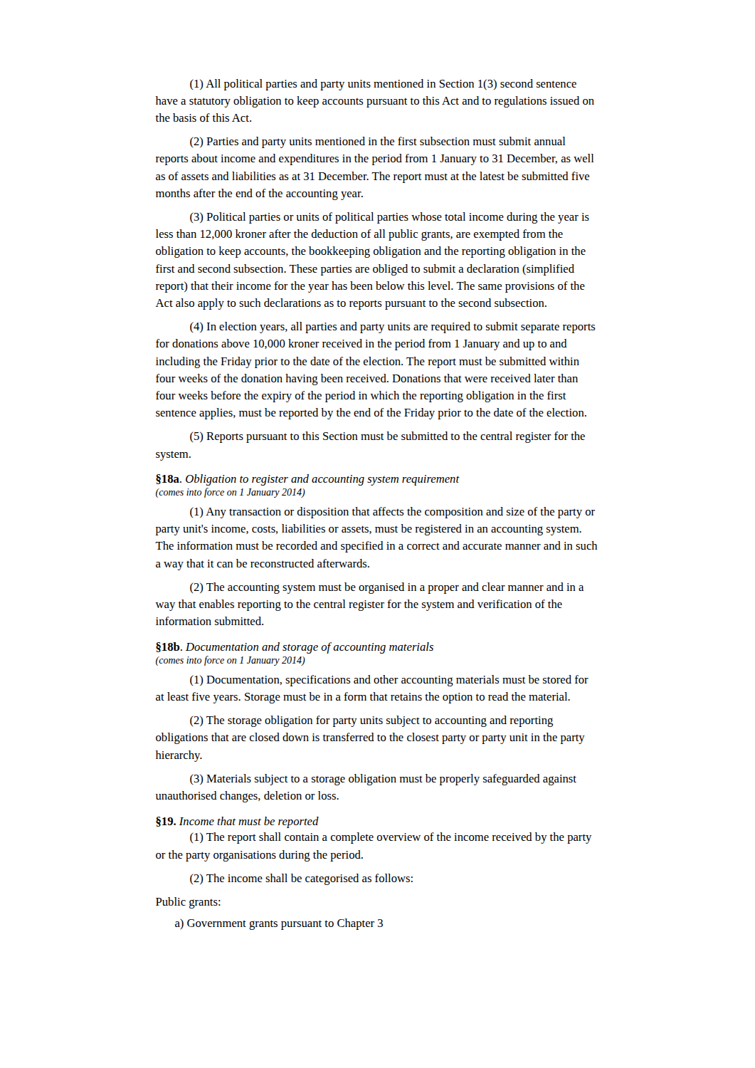(1) All political parties and party units mentioned in Section 1(3) second sentence have a statutory obligation to keep accounts pursuant to this Act and to regulations issued on the basis of this Act.
(2) Parties and party units mentioned in the first subsection must submit annual reports about income and expenditures in the period from 1 January to 31 December, as well as of assets and liabilities as at 31 December. The report must at the latest be submitted five months after the end of the accounting year.
(3) Political parties or units of political parties whose total income during the year is less than 12,000 kroner after the deduction of all public grants, are exempted from the obligation to keep accounts, the bookkeeping obligation and the reporting obligation in the first and second subsection. These parties are obliged to submit a declaration (simplified report) that their income for the year has been below this level. The same provisions of the Act also apply to such declarations as to reports pursuant to the second subsection.
(4) In election years, all parties and party units are required to submit separate reports for donations above 10,000 kroner received in the period from 1 January and up to and including the Friday prior to the date of the election. The report must be submitted within four weeks of the donation having been received. Donations that were received later than four weeks before the expiry of the period in which the reporting obligation in the first sentence applies, must be reported by the end of the Friday prior to the date of the election.
(5) Reports pursuant to this Section must be submitted to the central register for the system.
§18a. Obligation to register and accounting system requirement
(comes into force on 1 January 2014)
(1) Any transaction or disposition that affects the composition and size of the party or party unit's income, costs, liabilities or assets, must be registered in an accounting system. The information must be recorded and specified in a correct and accurate manner and in such a way that it can be reconstructed afterwards.
(2) The accounting system must be organised in a proper and clear manner and in a way that enables reporting to the central register for the system and verification of the information submitted.
§18b. Documentation and storage of accounting materials
(comes into force on 1 January 2014)
(1) Documentation, specifications and other accounting materials must be stored for at least five years. Storage must be in a form that retains the option to read the material.
(2) The storage obligation for party units subject to accounting and reporting obligations that are closed down is transferred to the closest party or party unit in the party hierarchy.
(3) Materials subject to a storage obligation must be properly safeguarded against unauthorised changes, deletion or loss.
§19. Income that must be reported
(1) The report shall contain a complete overview of the income received by the party or the party organisations during the period.
(2) The income shall be categorised as follows:
Public grants:
a) Government grants pursuant to Chapter 3